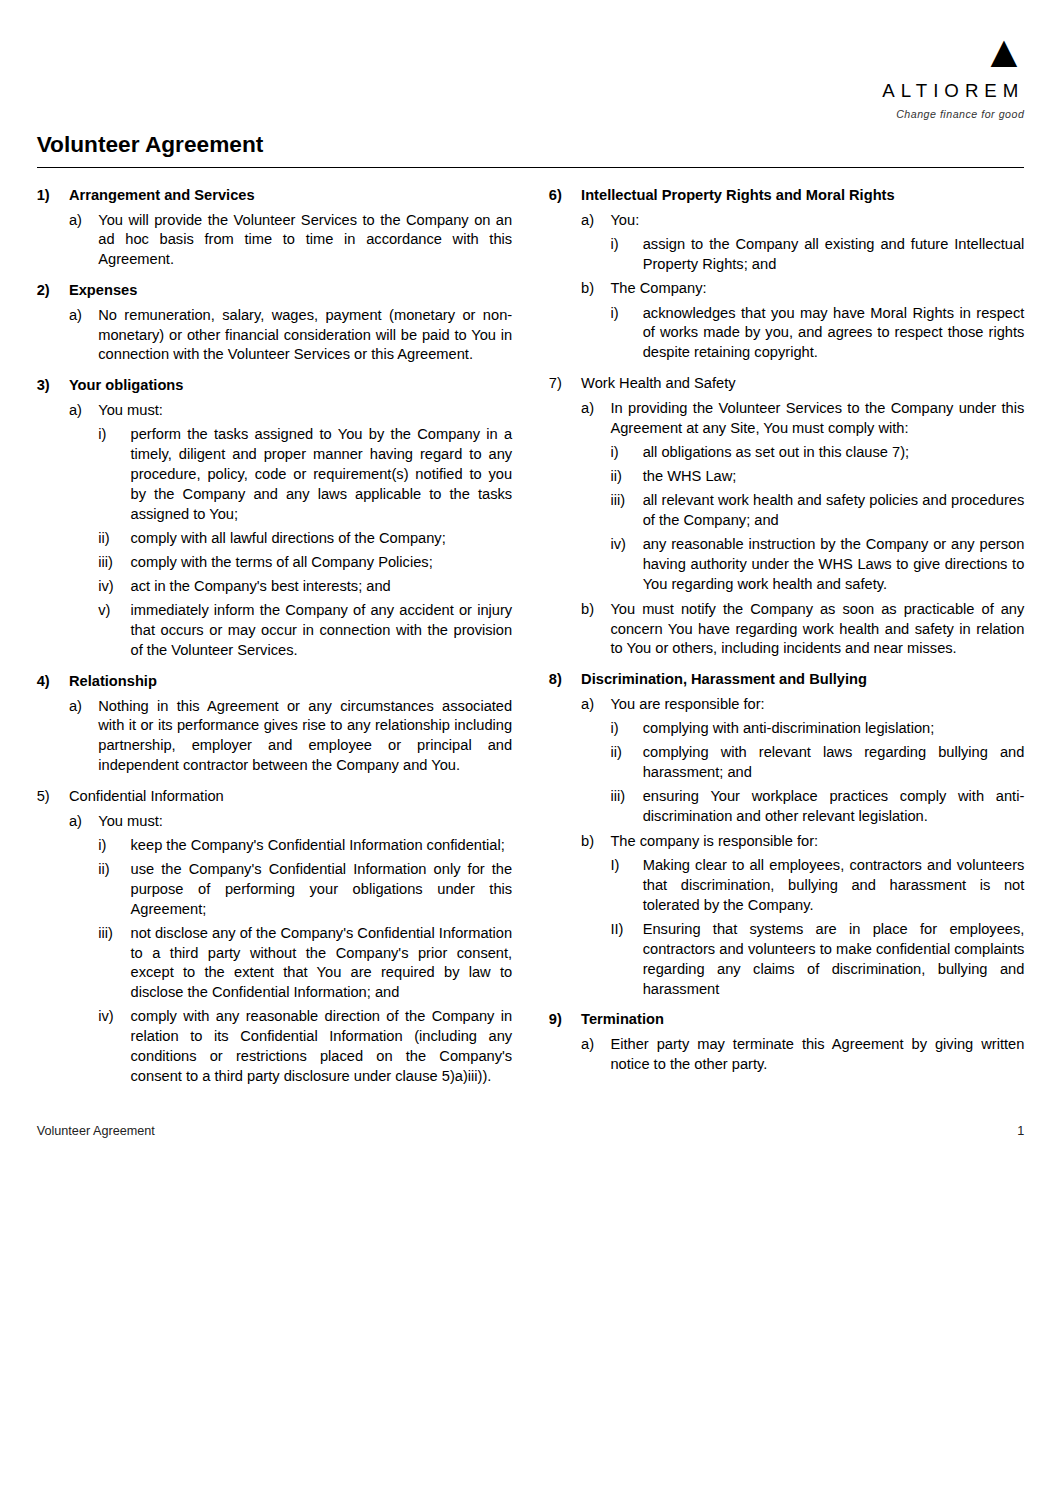▲
ALTIOREM
Change finance for good
Volunteer Agreement
Arrangement and Services
You will provide the Volunteer Services to the Company on an ad hoc basis from time to time in accordance with this Agreement.
Expenses
No remuneration, salary, wages, payment (monetary or non-monetary) or other financial consideration will be paid to You in connection with the Volunteer Services or this Agreement.
Your obligations
You must:
perform the tasks assigned to You by the Company in a timely, diligent and proper manner having regard to any procedure, policy, code or requirement(s) notified to you by the Company and any laws applicable to the tasks assigned to You;
comply with all lawful directions of the Company;
comply with the terms of all Company Policies;
act in the Company's best interests; and
immediately inform the Company of any accident or injury that occurs or may occur in connection with the provision of the Volunteer Services.
Relationship
Nothing in this Agreement or any circumstances associated with it or its performance gives rise to any relationship including partnership, employer and employee or principal and independent contractor between the Company and You.
Confidential Information
You must:
keep the Company's Confidential Information confidential;
use the Company's Confidential Information only for the purpose of performing your obligations under this Agreement;
not disclose any of the Company's Confidential Information to a third party without the Company's prior consent, except to the extent that You are required by law to disclose the Confidential Information; and
comply with any reasonable direction of the Company in relation to its Confidential Information (including any conditions or restrictions placed on the Company's consent to a third party disclosure under clause 5)a)iii)).
Intellectual Property Rights and Moral Rights
You:
assign to the Company all existing and future Intellectual Property Rights; and
The Company:
acknowledges that you may have Moral Rights in respect of works made by you, and agrees to respect those rights despite retaining copyright.
Work Health and Safety
In providing the Volunteer Services to the Company under this Agreement at any Site, You must comply with:
all obligations as set out in this clause 7);
the WHS Law;
all relevant work health and safety policies and procedures of the Company; and
any reasonable instruction by the Company or any person having authority under the WHS Laws to give directions to You regarding work health and safety.
You must notify the Company as soon as practicable of any concern You have regarding work health and safety in relation to You or others, including incidents and near misses.
Discrimination, Harassment and Bullying
You are responsible for:
complying with anti-discrimination legislation;
complying with relevant laws regarding bullying and harassment; and
ensuring Your workplace practices comply with anti-discrimination and other relevant legislation.
The company is responsible for:
Making clear to all employees, contractors and volunteers that discrimination, bullying and harassment is not tolerated by the Company.
Ensuring that systems are in place for employees, contractors and volunteers to make confidential complaints regarding any claims of discrimination, bullying and harassment
Termination
Either party may terminate this Agreement by giving written notice to the other party.
Volunteer Agreement 1